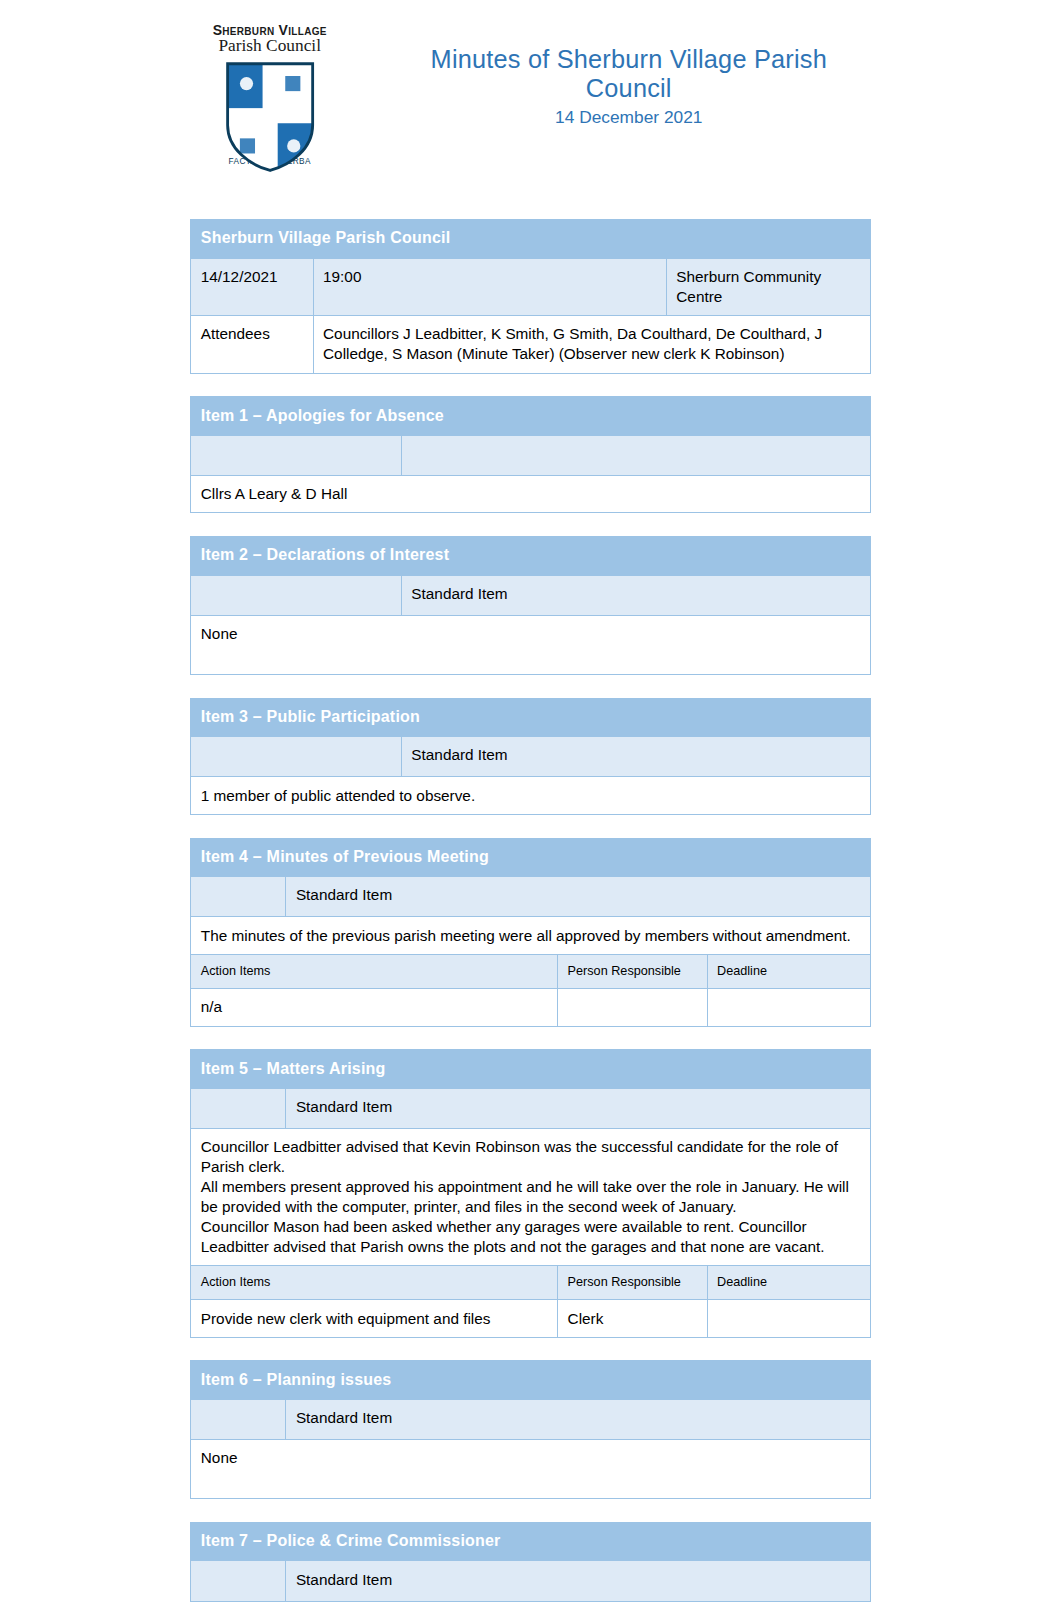Sherburn Village
Parish Council
FACTA NON VERBA
Minutes of Sherburn Village Parish Council
14 December 2021
| Sherburn Village Parish Council |
| 14/12/2021 | 19:00 | Sherburn Community Centre |
| Attendees | Councillors J Leadbitter, K Smith, G Smith, Da Coulthard, De Coulthard, J Colledge, S Mason (Minute Taker) (Observer new clerk K Robinson) |
| Item 1 – Apologies for Absence |
| Cllrs A Leary & D Hall |
| Item 2 – Declarations of Interest |
| | Standard Item |
| None |
| Item 3 – Public Participation |
| | Standard Item |
| 1 member of public attended to observe. |
| Item 4 – Minutes of Previous Meeting |
| | Standard Item |
| The minutes of the previous parish meeting were all approved by members without amendment. |
| Action Items | Person Responsible | Deadline |
| n/a | | |
| Item 5 – Matters Arising |
| | Standard Item |
| Councillor Leadbitter advised that Kevin Robinson was the successful candidate for the role of Parish clerk. All members present approved his appointment and he will take over the role in January. He will be provided with the computer, printer, and files in the second week of January. Councillor Mason had been asked whether any garages were available to rent. Councillor Leadbitter advised that Parish owns the plots and not the garages and that none are vacant. |
| Action Items | Person Responsible | Deadline |
| Provide new clerk with equipment and files | Clerk | |
| Item 6 – Planning issues |
| | Standard Item |
| None |
| Item 7 – Police & Crime Commissioner |
| | Standard Item |